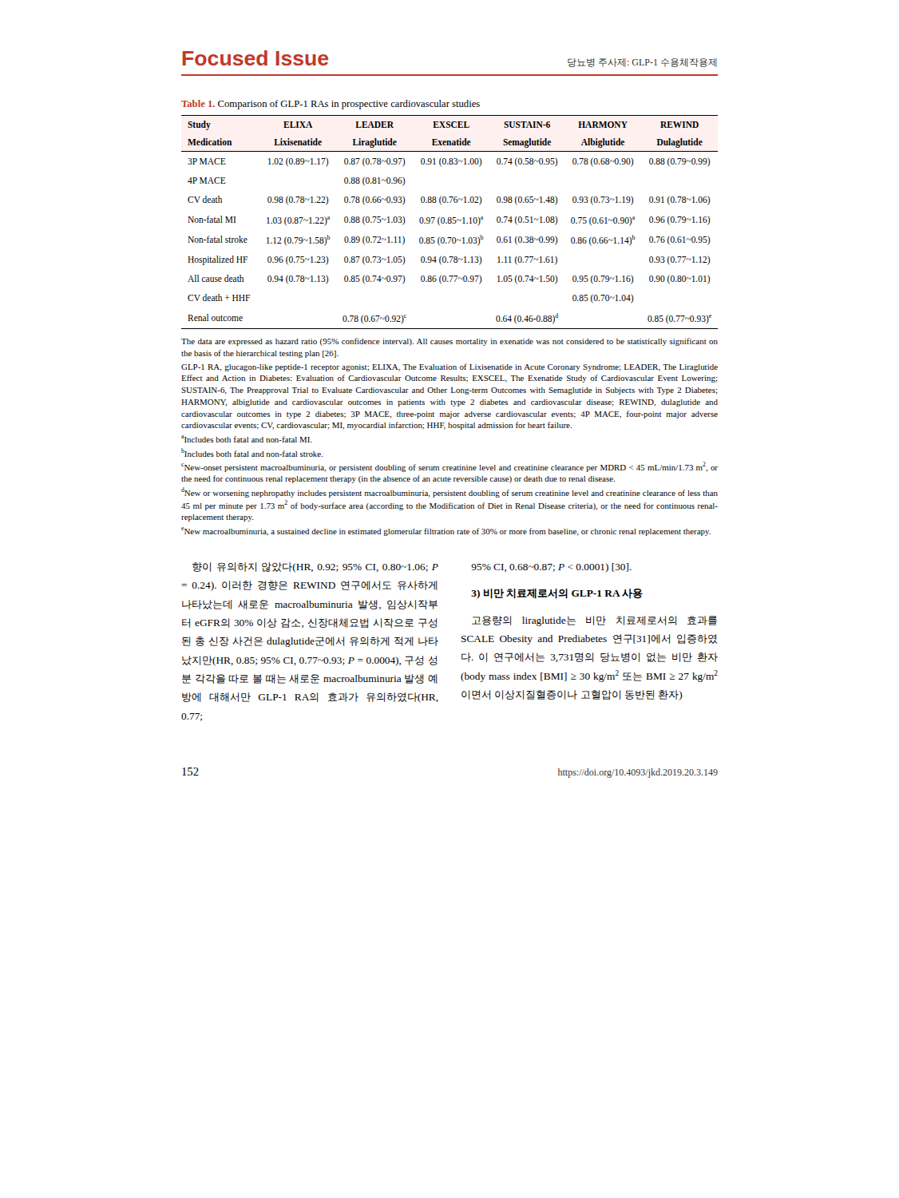Focused Issue
당뇨병 주사제: GLP-1 수용체작용제
Table 1. Comparison of GLP-1 RAs in prospective cardiovascular studies
| Study | ELIXA | LEADER | EXSCEL | SUSTAIN-6 | HARMONY | REWIND |
| --- | --- | --- | --- | --- | --- | --- |
| Medication | Lixisenatide | Liraglutide | Exenatide | Semaglutide | Albiglutide | Dulaglutide |
| 3P MACE | 1.02 (0.89~1.17) | 0.87 (0.78~0.97) | 0.91 (0.83~1.00) | 0.74 (0.58~0.95) | 0.78 (0.68~0.90) | 0.88 (0.79~0.99) |
| 4P MACE | | 0.88 (0.81~0.96) | | | | |
| CV death | 0.98 (0.78~1.22) | 0.78 (0.66~0.93) | 0.88 (0.76~1.02) | 0.98 (0.65~1.48) | 0.93 (0.73~1.19) | 0.91 (0.78~1.06) |
| Non-fatal MI | 1.03 (0.87~1.22) a | 0.88 (0.75~1.03) | 0.97 (0.85~1.10) a | 0.74 (0.51~1.08) | 0.75 (0.61~0.90) a | 0.96 (0.79~1.16) |
| Non-fatal stroke | 1.12 (0.79~1.58) b | 0.89 (0.72~1.11) | 0.85 (0.70~1.03) b | 0.61 (0.38~0.99) | 0.86 (0.66~1.14) b | 0.76 (0.61~0.95) |
| Hospitalized HF | 0.96 (0.75~1.23) | 0.87 (0.73~1.05) | 0.94 (0.78~1.13) | 1.11 (0.77~1.61) | | 0.93 (0.77~1.12) |
| All cause death | 0.94 (0.78~1.13) | 0.85 (0.74~0.97) | 0.86 (0.77~0.97) | 1.05 (0.74~1.50) | 0.95 (0.79~1.16) | 0.90 (0.80~1.01) |
| CV death + HHF | | | | | 0.85 (0.70~1.04) | |
| Renal outcome | | 0.78 (0.67~0.92) c | | 0.64 (0.46-0.88) d | | 0.85 (0.77~0.93) e |
The data are expressed as hazard ratio (95% confidence interval). All causes mortality in exenatide was not considered to be statistically significant on the basis of the hierarchical testing plan [26].
GLP-1 RA, glucagon-like peptide-1 receptor agonist; ELIXA, The Evaluation of Lixisenatide in Acute Coronary Syndrome; LEADER, The Liraglutide Effect and Action in Diabetes: Evaluation of Cardiovascular Outcome Results; EXSCEL, The Exenatide Study of Cardiovascular Event Lowering; SUSTAIN-6, The Preapproval Trial to Evaluate Cardiovascular and Other Long-term Outcomes with Semaglutide in Subjects with Type 2 Diabetes; HARMONY, albiglutide and cardiovascular outcomes in patients with type 2 diabetes and cardiovascular disease; REWIND, dulaglutide and cardiovascular outcomes in type 2 diabetes; 3P MACE, three-point major adverse cardiovascular events; 4P MACE, four-point major adverse cardiovascular events; CV, cardiovascular; MI, myocardial infarction; HHF, hospital admission for heart failure.
aIncludes both fatal and non-fatal MI.
bIncludes both fatal and non-fatal stroke.
cNew-onset persistent macroalbuminuria, or persistent doubling of serum creatinine level and creatinine clearance per MDRD < 45 mL/min/1.73 m2, or the need for continuous renal replacement therapy (in the absence of an acute reversible cause) or death due to renal disease.
dNew or worsening nephropathy includes persistent macroalbuminuria, persistent doubling of serum creatinine level and creatinine clearance of less than 45 ml per minute per 1.73 m2 of body-surface area (according to the Modification of Diet in Renal Disease criteria), or the need for continuous renal-replacement therapy.
eNew macroalbuminuria, a sustained decline in estimated glomerular filtration rate of 30% or more from baseline, or chronic renal replacement therapy.
향이 유의하지 않았다(HR, 0.92; 95% CI, 0.80~1.06; P = 0.24). 이러한 경향은 REWIND 연구에서도 유사하게 나타났는데 새로운 macroalbuminuria 발생, 임상시작부터 eGFR의 30% 이상 감소, 신장대체요법 시작으로 구성된 총 신장 사건은 dulaglutide군에서 유의하게 적게 나타났지만(HR, 0.85; 95% CI, 0.77~0.93; P = 0.0004), 구성 성분 각각을 따로 볼 때는 새로운 macroalbuminuria 발생 예방에 대해서만 GLP-1 RA의 효과가 유의하였다(HR, 0.77;
95% CI, 0.68~0.87; P < 0.0001) [30].
3) 비만 치료제로서의 GLP-1 RA 사용
고용량의 liraglutide는 비만 치료제로서의 효과를 SCALE Obesity and Prediabetes 연구[31]에서 입증하였다. 이 연구에서는 3,731명의 당뇨병이 없는 비만 환자 (body mass index [BMI] ≥ 30 kg/m2 또는 BMI ≥ 27 kg/m2이면서 이상지질혈증이나 고혈압이 동반된 환자)
152
https://doi.org/10.4093/jkd.2019.20.3.149